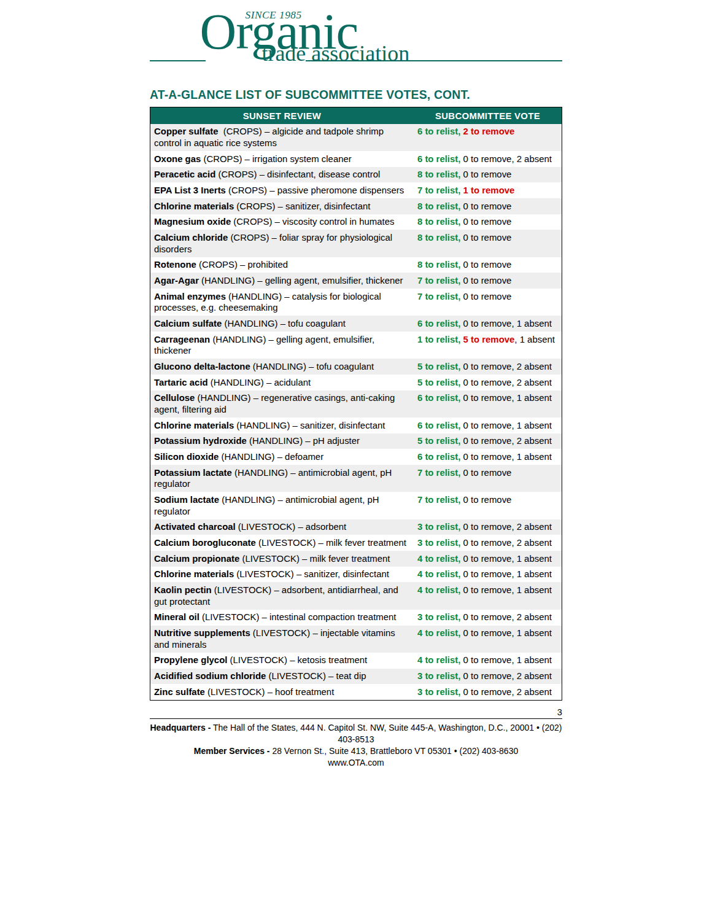SINCE 1985
Organic trade association
AT-A-GLANCE LIST OF SUBCOMMITTEE VOTES, CONT.
| SUNSET REVIEW | SUBCOMMITTEE VOTE |
| --- | --- |
| Copper sulfate (CROPS) – algicide and tadpole shrimp control in aquatic rice systems | 6 to relist, 2 to remove |
| Oxone gas (CROPS) – irrigation system cleaner | 6 to relist, 0 to remove, 2 absent |
| Peracetic acid (CROPS) – disinfectant, disease control | 8 to relist, 0 to remove |
| EPA List 3 Inerts (CROPS) – passive pheromone dispensers | 7 to relist, 1 to remove |
| Chlorine materials (CROPS) – sanitizer, disinfectant | 8 to relist, 0 to remove |
| Magnesium oxide (CROPS) – viscosity control in humates | 8 to relist, 0 to remove |
| Calcium chloride (CROPS) – foliar spray for physiological disorders | 8 to relist, 0 to remove |
| Rotenone (CROPS) – prohibited | 8 to relist, 0 to remove |
| Agar-Agar (HANDLING) – gelling agent, emulsifier, thickener | 7 to relist, 0 to remove |
| Animal enzymes (HANDLING) – catalysis for biological processes, e.g. cheesemaking | 7 to relist, 0 to remove |
| Calcium sulfate (HANDLING) – tofu coagulant | 6 to relist, 0 to remove, 1 absent |
| Carrageenan (HANDLING) – gelling agent, emulsifier, thickener | 1 to relist, 5 to remove , 1 absent |
| Glucono delta-lactone (HANDLING) – tofu coagulant | 5 to relist, 0 to remove, 2 absent |
| Tartaric acid (HANDLING) – acidulant | 5 to relist, 0 to remove, 2 absent |
| Cellulose (HANDLING) – regenerative casings, anti-caking agent, filtering aid | 6 to relist, 0 to remove, 1 absent |
| Chlorine materials (HANDLING) – sanitizer, disinfectant | 6 to relist, 0 to remove, 1 absent |
| Potassium hydroxide (HANDLING) – pH adjuster | 5 to relist, 0 to remove, 2 absent |
| Silicon dioxide (HANDLING) – defoamer | 6 to relist, 0 to remove, 1 absent |
| Potassium lactate (HANDLING) – antimicrobial agent, pH regulator | 7 to relist, 0 to remove |
| Sodium lactate (HANDLING) – antimicrobial agent, pH regulator | 7 to relist, 0 to remove |
| Activated charcoal (LIVESTOCK) – adsorbent | 3 to relist, 0 to remove, 2 absent |
| Calcium borogluconate (LIVESTOCK) – milk fever treatment | 3 to relist, 0 to remove, 2 absent |
| Calcium propionate (LIVESTOCK) – milk fever treatment | 4 to relist, 0 to remove, 1 absent |
| Chlorine materials (LIVESTOCK) – sanitizer, disinfectant | 4 to relist, 0 to remove, 1 absent |
| Kaolin pectin (LIVESTOCK) – adsorbent, antidiarrheal, and gut protectant | 4 to relist, 0 to remove, 1 absent |
| Mineral oil (LIVESTOCK) – intestinal compaction treatment | 3 to relist, 0 to remove, 2 absent |
| Nutritive supplements (LIVESTOCK) – injectable vitamins and minerals | 4 to relist, 0 to remove, 1 absent |
| Propylene glycol (LIVESTOCK) – ketosis treatment | 4 to relist, 0 to remove, 1 absent |
| Acidified sodium chloride (LIVESTOCK) – teat dip | 3 to relist, 0 to remove, 2 absent |
| Zinc sulfate (LIVESTOCK) – hoof treatment | 3 to relist, 0 to remove, 2 absent |
3
Headquarters - The Hall of the States, 444 N. Capitol St. NW, Suite 445-A, Washington, D.C., 20001 • (202) 403-8513
Member Services - 28 Vernon St., Suite 413, Brattleboro VT 05301 • (202) 403-8630
www.OTA.com